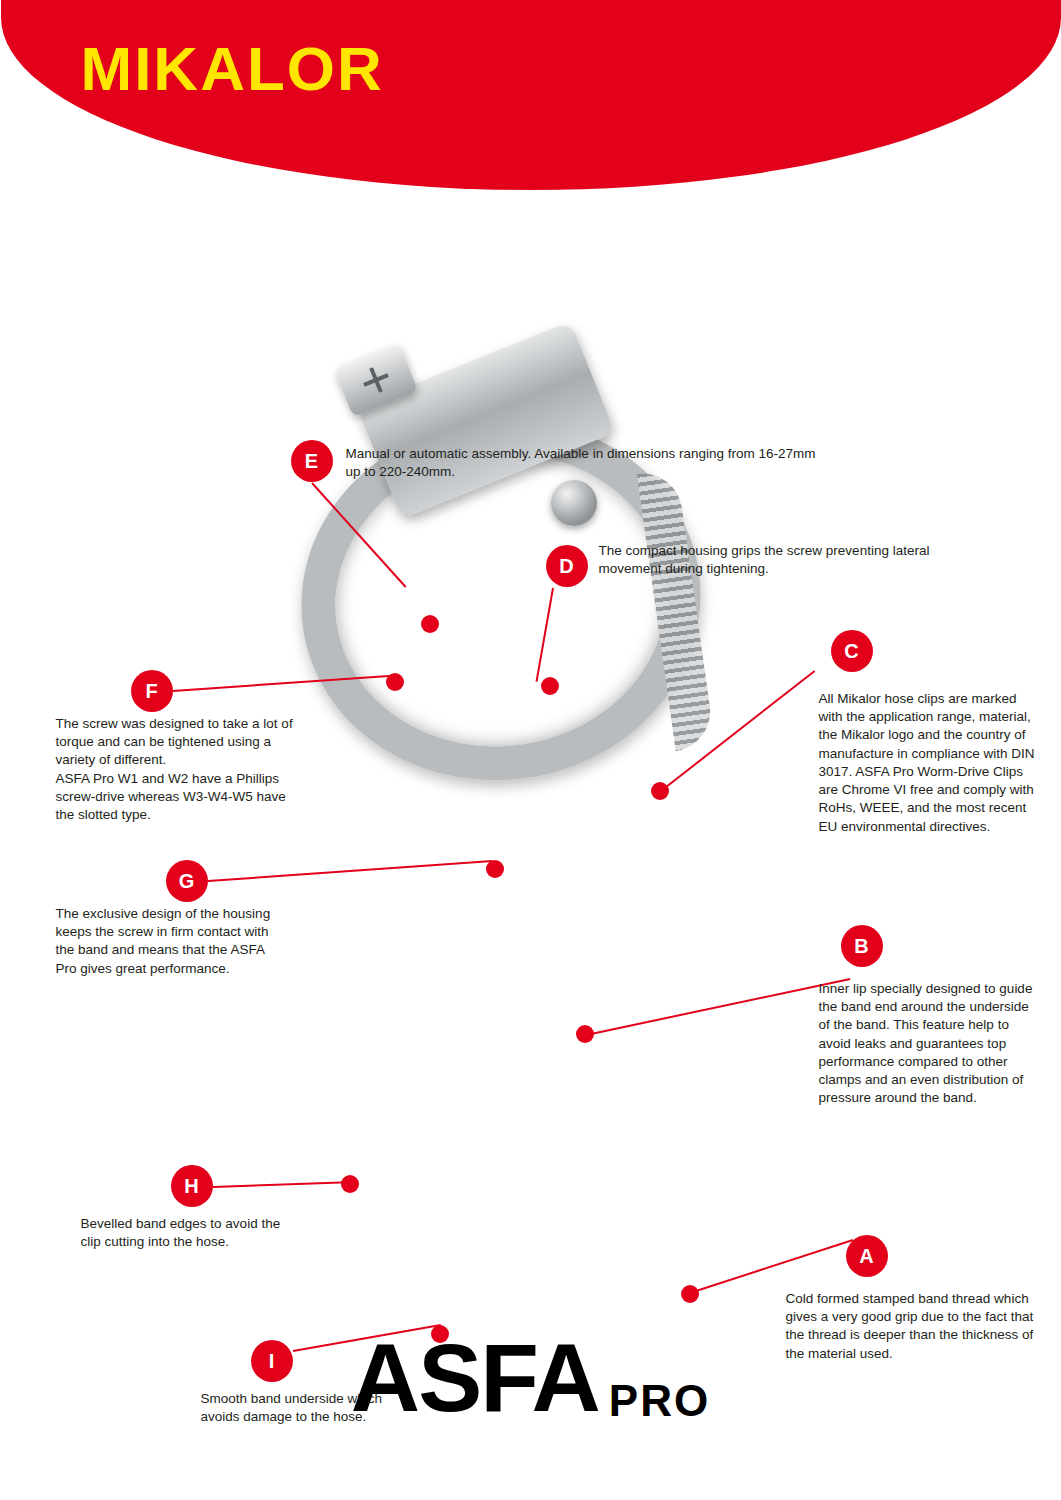Mikalor
E
Manual or automatic assembly. Available in dimensions ranging from 16-27mm up to 220-240mm.
D
The compact housing grips the screw preventing lateral movement during tightening.
C
All Mikalor hose clips are marked with the application range, material, the Mikalor logo and the country of manufacture in compliance with DIN 3017. ASFA Pro Worm-Drive Clips are Chrome VI free and comply with RoHs, WEEE, and the most recent EU environmental directives.
F
The screw was designed to take a lot of torque and can be tightened using a variety of different.
ASFA Pro W1 and W2 have a Phillips screw-drive whereas W3-W4-W5 have the slotted type.
G
The exclusive design of the housing keeps the screw in firm contact with the band and means that the ASFA Pro gives great performance.
B
Inner lip specially designed to guide the band end around the underside of the band. This feature help to avoid leaks and guarantees top performance compared to other clamps and an even distribution of pressure around the band.
H
Bevelled band edges to avoid the clip cutting into the hose.
A
Cold formed stamped band thread which gives a very good grip due to the fact that the thread is deeper than the thickness of the material used.
I
Smooth band underside which avoids damage to the hose.
ASFA PRO